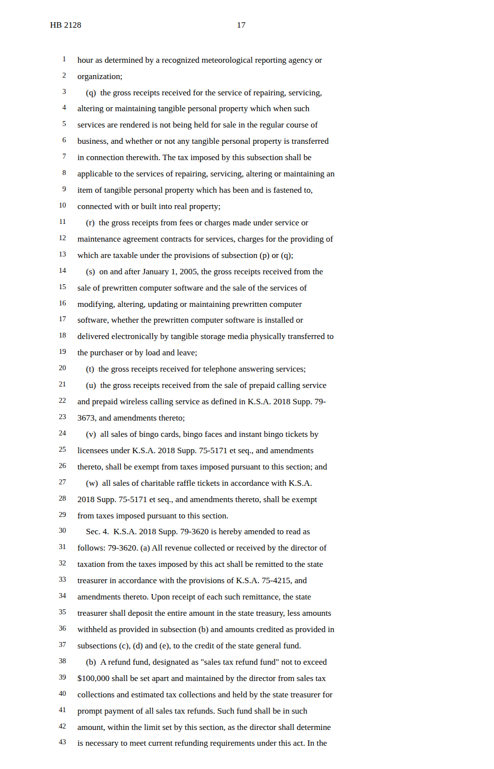HB 2128
17
hour as determined by a recognized meteorological reporting agency or organization;
(q) the gross receipts received for the service of repairing, servicing, altering or maintaining tangible personal property which when such services are rendered is not being held for sale in the regular course of business, and whether or not any tangible personal property is transferred in connection therewith. The tax imposed by this subsection shall be applicable to the services of repairing, servicing, altering or maintaining an item of tangible personal property which has been and is fastened to, connected with or built into real property;
(r) the gross receipts from fees or charges made under service or maintenance agreement contracts for services, charges for the providing of which are taxable under the provisions of subsection (p) or (q);
(s) on and after January 1, 2005, the gross receipts received from the sale of prewritten computer software and the sale of the services of modifying, altering, updating or maintaining prewritten computer software, whether the prewritten computer software is installed or delivered electronically by tangible storage media physically transferred to the purchaser or by load and leave;
(t) the gross receipts received for telephone answering services;
(u) the gross receipts received from the sale of prepaid calling service and prepaid wireless calling service as defined in K.S.A. 2018 Supp. 79- 3673, and amendments thereto;
(v) all sales of bingo cards, bingo faces and instant bingo tickets by licensees under K.S.A. 2018 Supp. 75-5171 et seq., and amendments thereto, shall be exempt from taxes imposed pursuant to this section; and
(w) all sales of charitable raffle tickets in accordance with K.S.A. 2018 Supp. 75-5171 et seq., and amendments thereto, shall be exempt from taxes imposed pursuant to this section.
Sec. 4. K.S.A. 2018 Supp. 79-3620 is hereby amended to read as follows: 79-3620. (a) All revenue collected or received by the director of taxation from the taxes imposed by this act shall be remitted to the state treasurer in accordance with the provisions of K.S.A. 75-4215, and amendments thereto. Upon receipt of each such remittance, the state treasurer shall deposit the entire amount in the state treasury, less amounts withheld as provided in subsection (b) and amounts credited as provided in subsections (c), (d) and (e), to the credit of the state general fund.
(b) A refund fund, designated as "sales tax refund fund" not to exceed $100,000 shall be set apart and maintained by the director from sales tax collections and estimated tax collections and held by the state treasurer for prompt payment of all sales tax refunds. Such fund shall be in such amount, within the limit set by this section, as the director shall determine is necessary to meet current refunding requirements under this act. In the